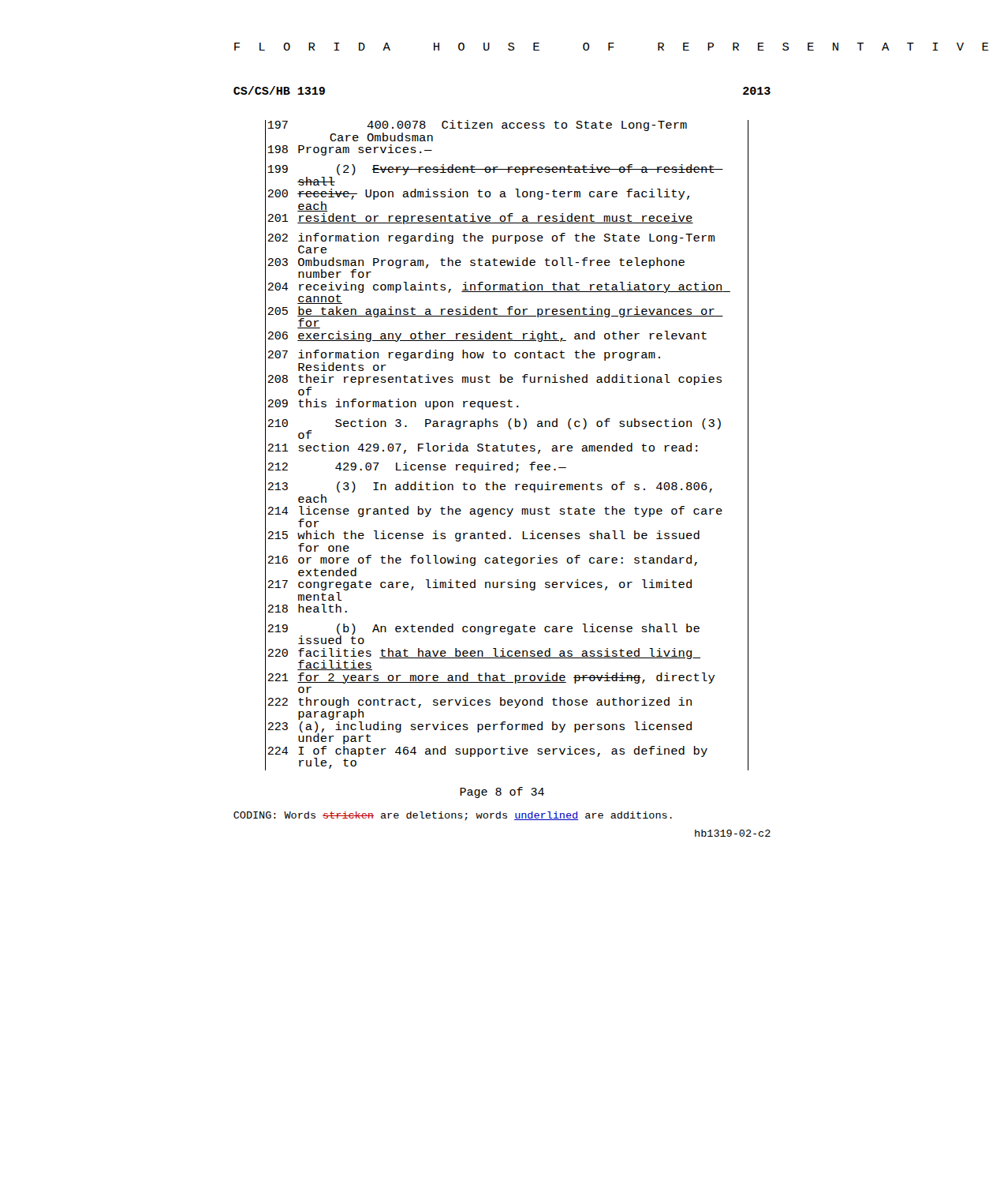F L O R I D A H O U S E O F R E P R E S E N T A T I V E S
CS/CS/HB 1319 2013
197 400.0078 Citizen access to State Long-Term Care Ombudsman
198 Program services.—
199 (2) Every resident or representative of a resident shall
200 receive, Upon admission to a long-term care facility, each
201 resident or representative of a resident must receive
202 information regarding the purpose of the State Long-Term Care
203 Ombudsman Program, the statewide toll-free telephone number for
204 receiving complaints, information that retaliatory action cannot
205 be taken against a resident for presenting grievances or for
206 exercising any other resident right, and other relevant
207 information regarding how to contact the program. Residents or
208 their representatives must be furnished additional copies of
209 this information upon request.
210 Section 3. Paragraphs (b) and (c) of subsection (3) of
211 section 429.07, Florida Statutes, are amended to read:
212 429.07 License required; fee.—
213 (3) In addition to the requirements of s. 408.806, each
214 license granted by the agency must state the type of care for
215 which the license is granted. Licenses shall be issued for one
216 or more of the following categories of care: standard, extended
217 congregate care, limited nursing services, or limited mental
218 health.
219 (b) An extended congregate care license shall be issued to
220 facilities that have been licensed as assisted living facilities
221 for 2 years or more and that provide providing, directly or
222 through contract, services beyond those authorized in paragraph
223(a), including services performed by persons licensed under part
224 I of chapter 464 and supportive services, as defined by rule, to
Page 8 of 34
CODING: Words stricken are deletions; words underlined are additions.
hb1319-02-c2